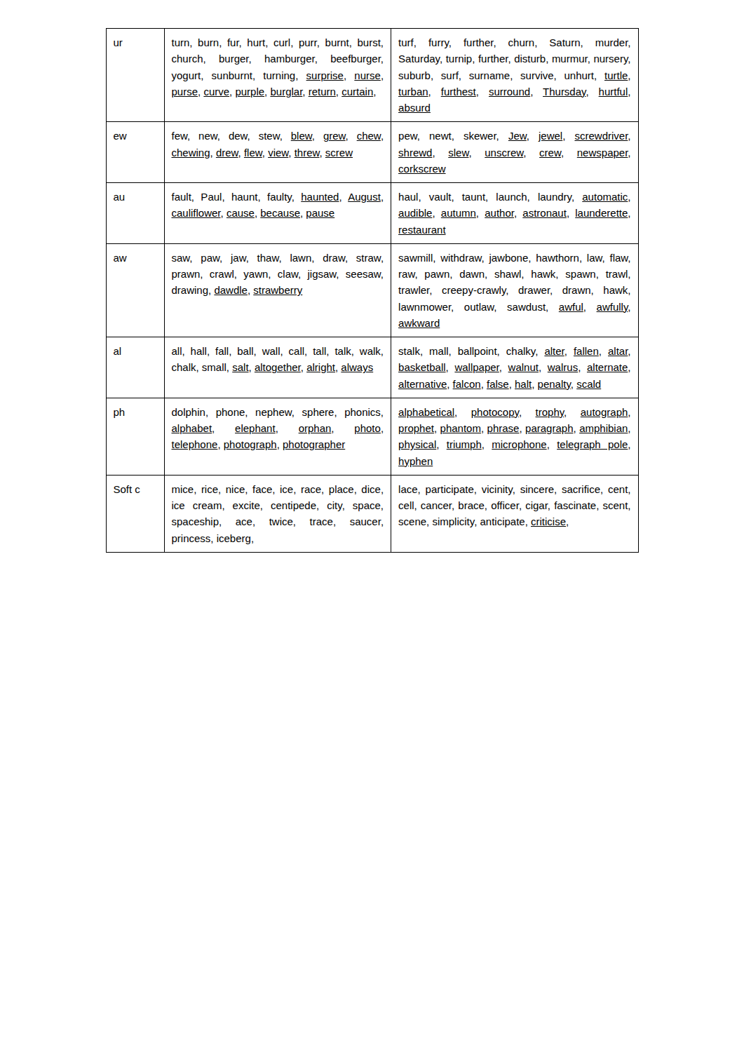| ur | turn, burn, fur, hurt, curl, purr, burnt, burst, church, burger, hamburger, beefburger, yogurt, sunburnt, turning, surprise , nurse , purse , curve , purple , burglar , return , curtain , | turf, furry, further, churn, Saturn, murder, Saturday, turnip, further, disturb, murmur, nursery, suburb, surf, surname, survive, unhurt, turtle , turban , furthest , surround , Thursday , hurtful , absurd |
| ew | few, new, dew, stew, blew , grew , chew , chewing , drew , flew , view , threw , screw | pew, newt, skewer, Jew , jewel , screwdriver , shrewd , slew , unscrew , crew , newspaper , corkscrew |
| au | fault, Paul, haunt, faulty, haunted , August , cauliflower , cause , because , pause | haul, vault, taunt, launch, laundry, automatic , audible , autumn , author , astronaut , launderette , restaurant |
| aw | saw, paw, jaw, thaw, lawn, draw, straw, prawn, crawl, yawn, claw, jigsaw, seesaw, drawing, dawdle , strawberry | sawmill, withdraw, jawbone, hawthorn, law, flaw, raw, pawn, dawn, shawl, hawk, spawn, trawl, trawler, creepy-crawly, drawer, drawn, hawk, lawnmower, outlaw, sawdust, awful , awfully , awkward |
| al | all, hall, fall, ball, wall, call, tall, talk, walk, chalk, small, salt , altogether , alright , always | stalk, mall, ballpoint, chalky, alter , fallen , altar , basketball , wallpaper , walnut , walrus , alternate , alternative , falcon , false , halt , penalty , scald |
| ph | dolphin, phone, nephew, sphere, phonics, alphabet , elephant , orphan , photo , telephone , photograph , photographer | alphabetical , photocopy , trophy , autograph , prophet , phantom , phrase , paragraph , amphibian , physical , triumph , microphone , telegraph pole , hyphen |
| Soft c | mice, rice, nice, face, ice, race, place, dice, ice cream, excite, centipede, city, space, spaceship, ace, twice, trace, saucer, princess, iceberg, | lace, participate, vicinity, sincere, sacrifice, cent, cell, cancer, brace, officer, cigar, fascinate, scent, scene, simplicity, anticipate, criticise , |